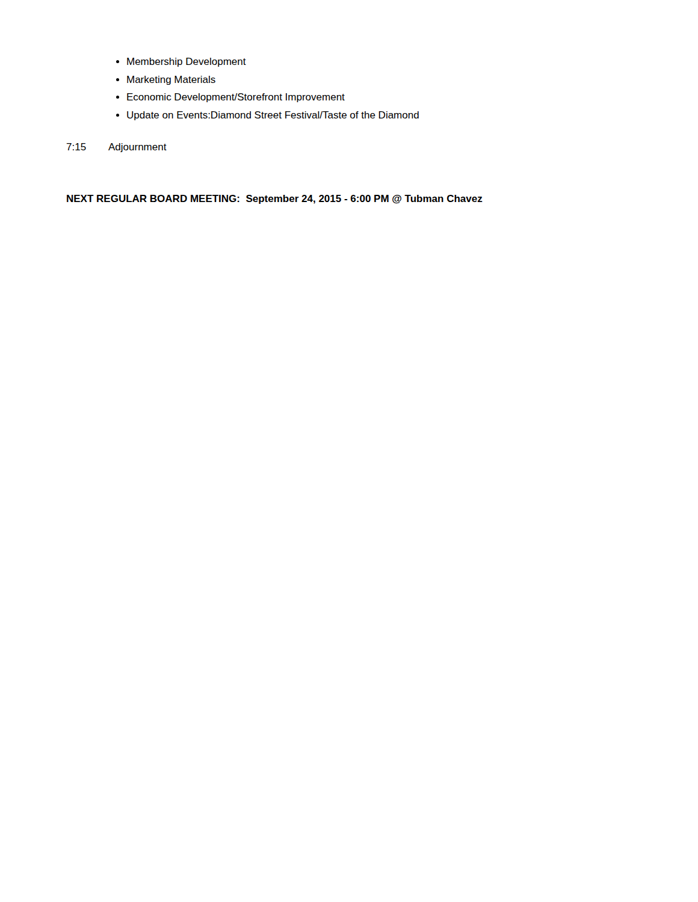Membership Development
Marketing Materials
Economic Development/Storefront Improvement
Update on Events:Diamond Street Festival/Taste of the Diamond
7:15 Adjournment
NEXT REGULAR BOARD MEETING: September 24, 2015 - 6:00 PM @ Tubman Chavez